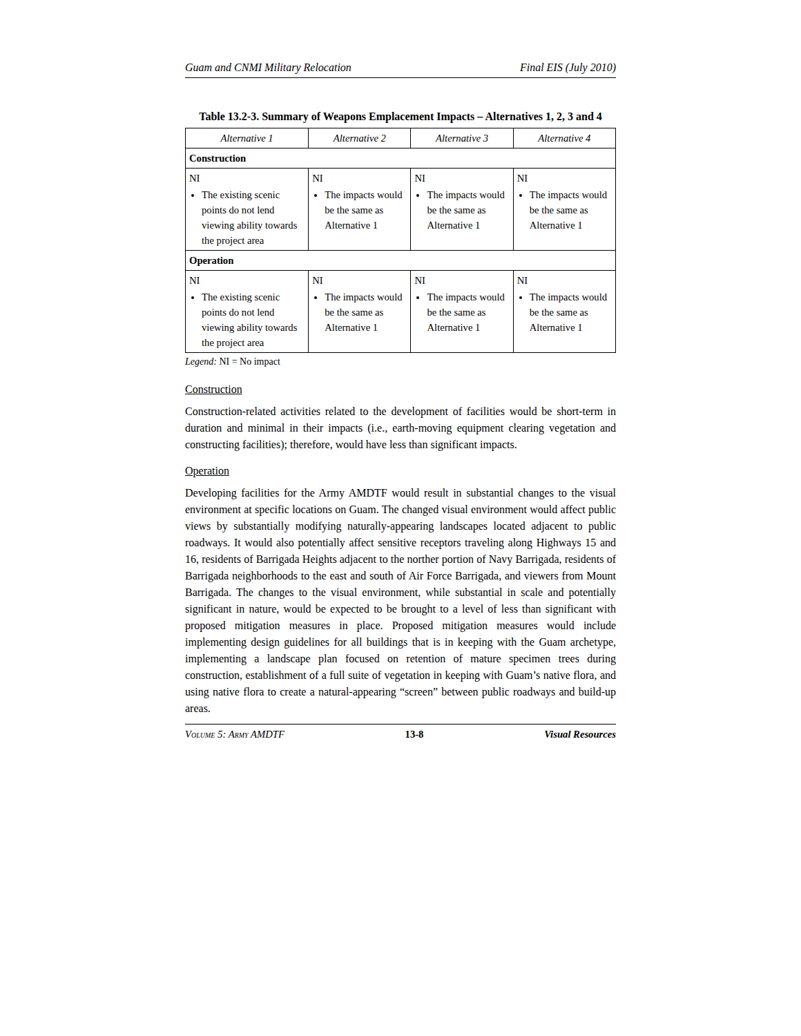Guam and CNMI Military Relocation
Final EIS (July 2010)
Table 13.2-3. Summary of Weapons Emplacement Impacts – Alternatives 1, 2, 3 and 4
| Alternative 1 | Alternative 2 | Alternative 3 | Alternative 4 |
| --- | --- | --- | --- |
| Construction |
| NI The existing scenic points do not lend viewing ability towards the project area | NI The impacts would be the same as Alternative 1 | NI The impacts would be the same as Alternative 1 | NI The impacts would be the same as Alternative 1 |
| Operation |
| NI The existing scenic points do not lend viewing ability towards the project area | NI The impacts would be the same as Alternative 1 | NI The impacts would be the same as Alternative 1 | NI The impacts would be the same as Alternative 1 |
Legend: NI = No impact
Construction
Construction-related activities related to the development of facilities would be short-term in duration and minimal in their impacts (i.e., earth-moving equipment clearing vegetation and constructing facilities); therefore, would have less than significant impacts.
Operation
Developing facilities for the Army AMDTF would result in substantial changes to the visual environment at specific locations on Guam. The changed visual environment would affect public views by substantially modifying naturally-appearing landscapes located adjacent to public roadways. It would also potentially affect sensitive receptors traveling along Highways 15 and 16, residents of Barrigada Heights adjacent to the norther portion of Navy Barrigada, residents of Barrigada neighborhoods to the east and south of Air Force Barrigada, and viewers from Mount Barrigada. The changes to the visual environment, while substantial in scale and potentially significant in nature, would be expected to be brought to a level of less than significant with proposed mitigation measures in place. Proposed mitigation measures would include implementing design guidelines for all buildings that is in keeping with the Guam archetype, implementing a landscape plan focused on retention of mature specimen trees during construction, establishment of a full suite of vegetation in keeping with Guam’s native flora, and using native flora to create a natural-appearing “screen” between public roadways and build-up areas.
Volume 5: Army AMDTF
13-8
Visual Resources